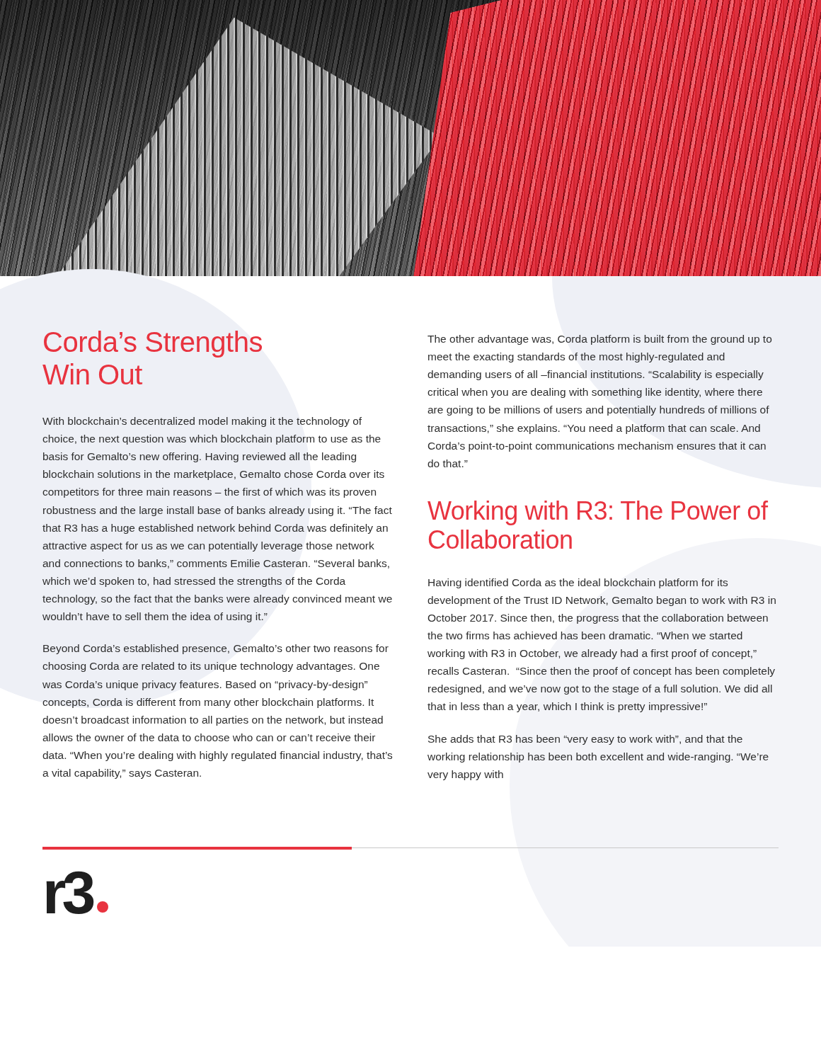Corda’s Strengths
Win Out
With blockchain’s decentralized model making it the technology of choice, the next question was which blockchain platform to use as the basis for Gemalto’s new offering. Having reviewed all the leading blockchain solutions in the marketplace, Gemalto chose Corda over its competitors for three main reasons – the first of which was its proven robustness and the large install base of banks already using it. “The fact that R3 has a huge established network behind Corda was definitely an attractive aspect for us as we can potentially leverage those network and connections to banks,” comments Emilie Casteran. “Several banks, which we’d spoken to, had stressed the strengths of the Corda technology, so the fact that the banks were already convinced meant we wouldn’t have to sell them the idea of using it.”
Beyond Corda’s established presence, Gemalto’s other two reasons for choosing Corda are related to its unique technology advantages. One was Corda’s unique privacy features. Based on “privacy-by-design” concepts, Corda is different from many other blockchain platforms. It doesn’t broadcast information to all parties on the network, but instead allows the owner of the data to choose who can or can’t receive their data. “When you’re dealing with highly regulated financial industry, that’s a vital capability,” says Casteran.
The other advantage was, Corda platform is built from the ground up to meet the exacting standards of the most highly-regulated and demanding users of all –financial institutions. “Scalability is especially critical when you are dealing with something like identity, where there are going to be millions of users and potentially hundreds of millions of transactions,” she explains. “You need a platform that can scale. And Corda’s point-to-point communications mechanism ensures that it can do that.”
Working with R3: The Power of Collaboration
Having identified Corda as the ideal blockchain platform for its development of the Trust ID Network, Gemalto began to work with R3 in October 2017. Since then, the progress that the collaboration between the two firms has achieved has been dramatic. “When we started working with R3 in October, we already had a first proof of concept,” recalls Casteran. “Since then the proof of concept has been completely redesigned, and we’ve now got to the stage of a full solution. We did all that in less than a year, which I think is pretty impressive!”
She adds that R3 has been “very easy to work with”, and that the working relationship has been both excellent and wide-ranging. “We’re very happy with
r3